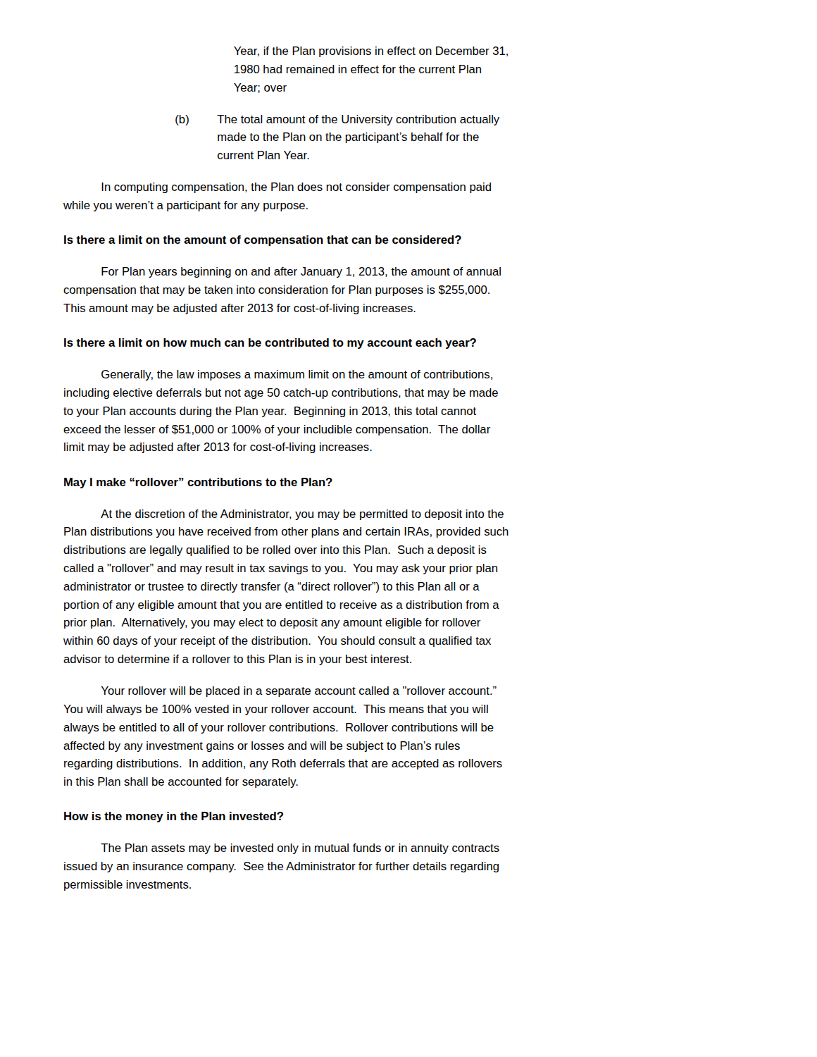Year, if the Plan provisions in effect on December 31, 1980 had remained in effect for the current Plan Year; over
(b)
The total amount of the University contribution actually made to the Plan on the participant’s behalf for the current Plan Year.
In computing compensation, the Plan does not consider compensation paid while you weren’t a participant for any purpose.
Is there a limit on the amount of compensation that can be considered?
For Plan years beginning on and after January 1, 2013, the amount of annual compensation that may be taken into consideration for Plan purposes is $255,000. This amount may be adjusted after 2013 for cost-of-living increases.
Is there a limit on how much can be contributed to my account each year?
Generally, the law imposes a maximum limit on the amount of contributions, including elective deferrals but not age 50 catch-up contributions, that may be made to your Plan accounts during the Plan year. Beginning in 2013, this total cannot exceed the lesser of $51,000 or 100% of your includible compensation. The dollar limit may be adjusted after 2013 for cost-of-living increases.
May I make “rollover” contributions to the Plan?
At the discretion of the Administrator, you may be permitted to deposit into the Plan distributions you have received from other plans and certain IRAs, provided such distributions are legally qualified to be rolled over into this Plan. Such a deposit is called a "rollover” and may result in tax savings to you. You may ask your prior plan administrator or trustee to directly transfer (a “direct rollover”) to this Plan all or a portion of any eligible amount that you are entitled to receive as a distribution from a prior plan. Alternatively, you may elect to deposit any amount eligible for rollover within 60 days of your receipt of the distribution. You should consult a qualified tax advisor to determine if a rollover to this Plan is in your best interest.
Your rollover will be placed in a separate account called a "rollover account.” You will always be 100% vested in your rollover account. This means that you will always be entitled to all of your rollover contributions. Rollover contributions will be affected by any investment gains or losses and will be subject to Plan’s rules regarding distributions. In addition, any Roth deferrals that are accepted as rollovers in this Plan shall be accounted for separately.
How is the money in the Plan invested?
The Plan assets may be invested only in mutual funds or in annuity contracts issued by an insurance company. See the Administrator for further details regarding permissible investments.